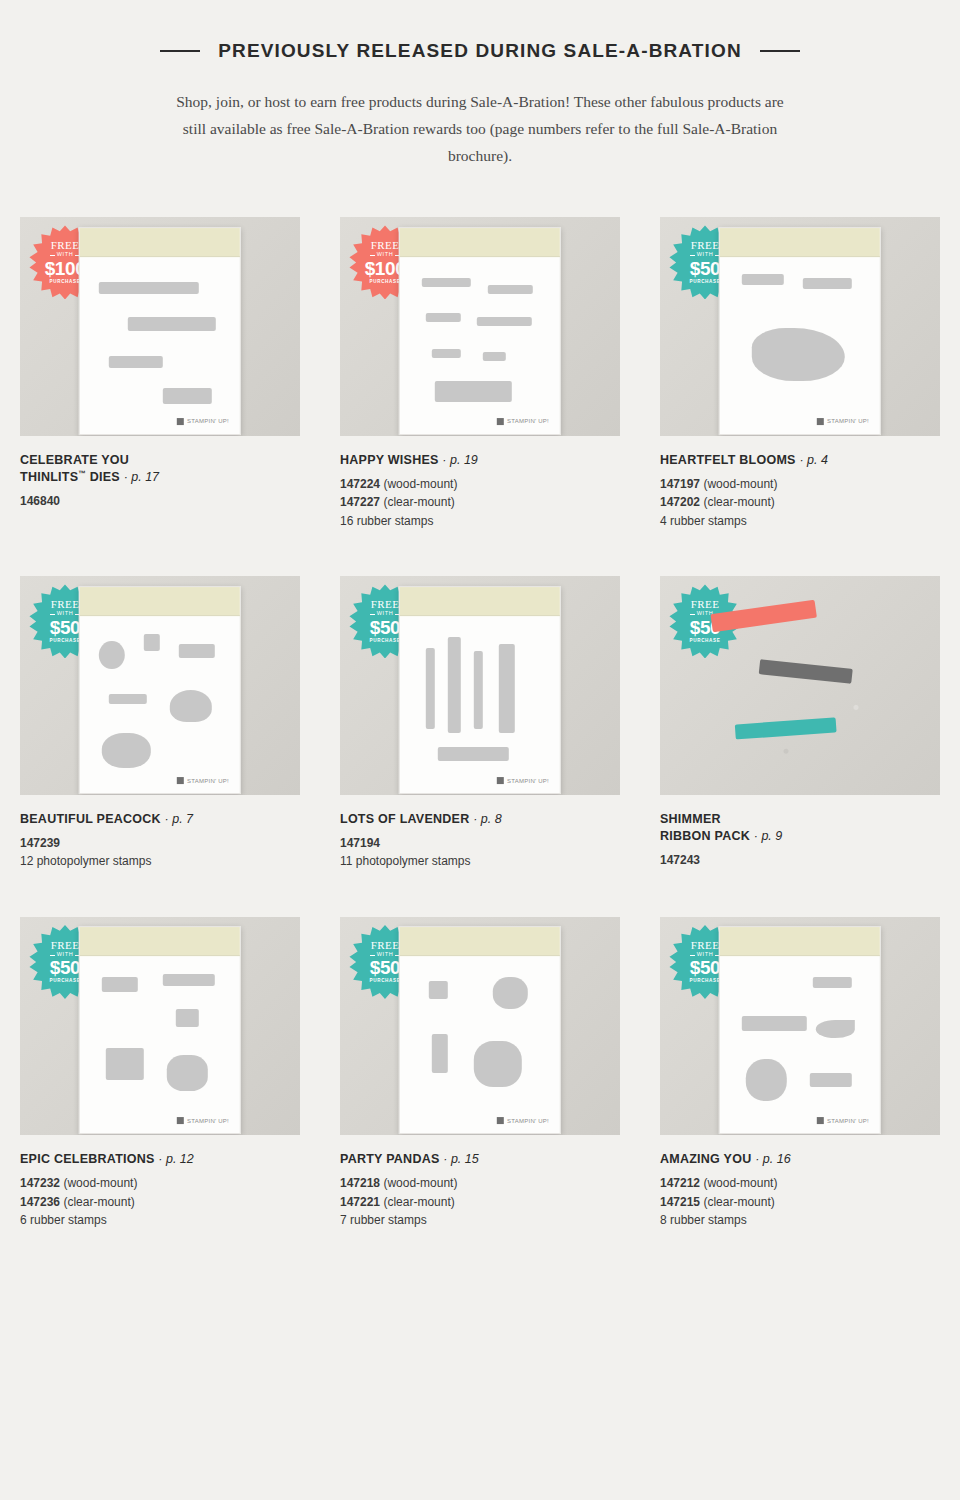Previously Released During Sale-A-Bration
Shop, join, or host to earn free products during Sale-A-Bration! These other fabulous products are still available as free Sale-A-Bration rewards too (page numbers refer to the full Sale-A-Bration brochure).
FREE WITH $100 PURCHASE
STAMPIN' UP!
Celebrate You
Thinlits™ Dies · p. 17
146840
FREE WITH $100 PURCHASE
STAMPIN' UP!
Happy Wishes · p. 19
147224 (wood-mount)
147227 (clear-mount)
16 rubber stamps
FREE WITH $50 PURCHASE
STAMPIN' UP!
Heartfelt Blooms · p. 4
147197 (wood-mount)
147202 (clear-mount)
4 rubber stamps
FREE WITH $50 PURCHASE
STAMPIN' UP!
Beautiful Peacock · p. 7
147239
12 photopolymer stamps
FREE WITH $50 PURCHASE
STAMPIN' UP!
Lots of Lavender · p. 8
147194
11 photopolymer stamps
FREE WITH $50 PURCHASE
Shimmer
Ribbon Pack · p. 9
147243
FREE WITH $50 PURCHASE
STAMPIN' UP!
Epic Celebrations · p. 12
147232 (wood-mount)
147236 (clear-mount)
6 rubber stamps
FREE WITH $50 PURCHASE
STAMPIN' UP!
Party Pandas · p. 15
147218 (wood-mount)
147221 (clear-mount)
7 rubber stamps
FREE WITH $50 PURCHASE
STAMPIN' UP!
Amazing You · p. 16
147212 (wood-mount)
147215 (clear-mount)
8 rubber stamps